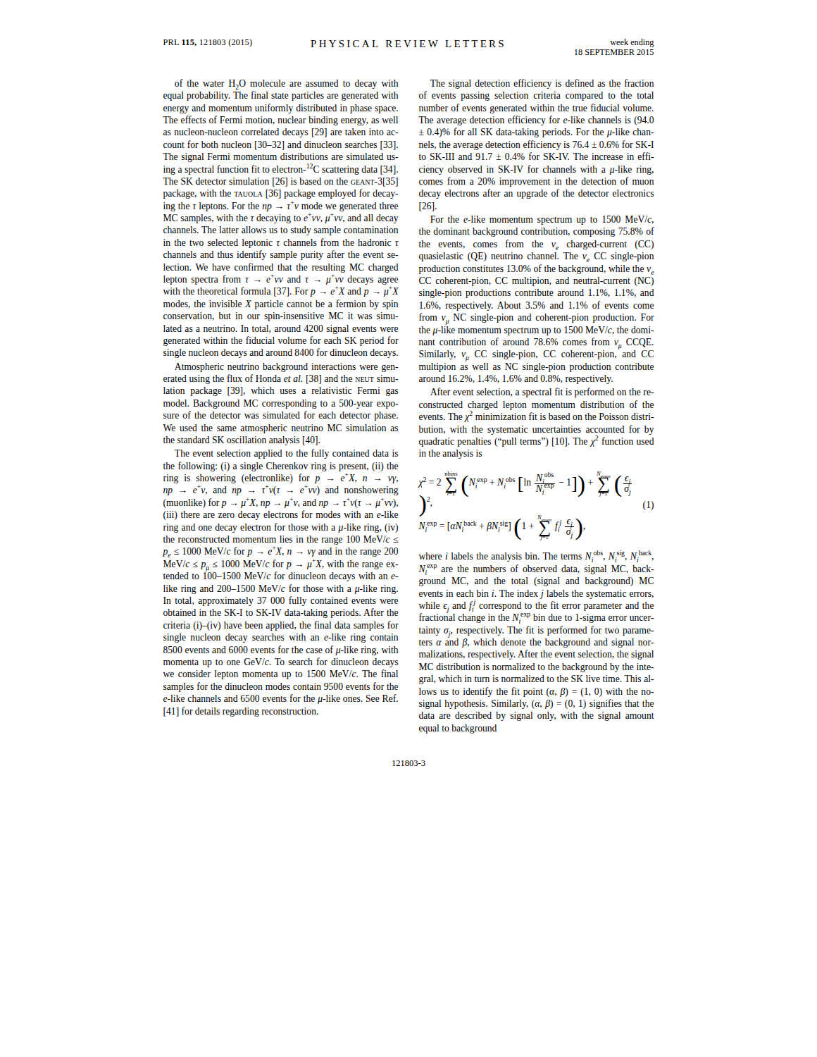PRL 115, 121803 (2015)
PHYSICAL REVIEW LETTERS
week ending 18 SEPTEMBER 2015
of the water H2O molecule are assumed to decay with equal probability. The final state particles are generated with energy and momentum uniformly distributed in phase space. The effects of Fermi motion, nuclear binding energy, as well as nucleon-nucleon correlated decays [29] are taken into account for both nucleon [30–32] and dinucleon searches [33]. The signal Fermi momentum distributions are simulated using a spectral function fit to electron-12C scattering data [34]. The SK detector simulation [26] is based on the geant-3[35] package, with the tauola [36] package employed for decaying the τ leptons. For the np → τ+ν mode we generated three MC samples, with the τ decaying to e+νν, μ+νν, and all decay channels. The latter allows us to study sample contamination in the two selected leptonic τ channels from the hadronic τ channels and thus identify sample purity after the event selection. We have confirmed that the resulting MC charged lepton spectra from τ → e+νν and τ → μ+νν decays agree with the theoretical formula [37]. For p → e+X and p → μ+X modes, the invisible X particle cannot be a fermion by spin conservation, but in our spin-insensitive MC it was simulated as a neutrino. In total, around 4200 signal events were generated within the fiducial volume for each SK period for single nucleon decays and around 8400 for dinucleon decays.
Atmospheric neutrino background interactions were generated using the flux of Honda et al. [38] and the neut simulation package [39], which uses a relativistic Fermi gas model. Background MC corresponding to a 500-year exposure of the detector was simulated for each detector phase. We used the same atmospheric neutrino MC simulation as the standard SK oscillation analysis [40].
The event selection applied to the fully contained data is the following: (i) a single Cherenkov ring is present, (ii) the ring is showering (electronlike) for p → e+X, n → νγ, np → e+ν, and np → τ+ν(τ → e+νν) and nonshowering (muonlike) for p → μ+X, np → μ+ν, and np → τ+ν(τ → μ+νν), (iii) there are zero decay electrons for modes with an e-like ring and one decay electron for those with a μ-like ring, (iv) the reconstructed momentum lies in the range 100 MeV/c ≤ pe ≤ 1000 MeV/c for p → e+X, n → νγ and in the range 200 MeV/c ≤ pμ ≤ 1000 MeV/c for p → μ+X, with the range extended to 100–1500 MeV/c for dinucleon decays with an e-like ring and 200–1500 MeV/c for those with a μ-like ring. In total, approximately 37 000 fully contained events were obtained in the SK-I to SK-IV data-taking periods. After the criteria (i)–(iv) have been applied, the final data samples for single nucleon decay searches with an e-like ring contain 8500 events and 6000 events for the case of μ-like ring, with momenta up to one GeV/c. To search for dinucleon decays we consider lepton momenta up to 1500 MeV/c. The final samples for the dinucleon modes contain 9500 events for the e-like channels and 6500 events for the μ-like ones. See Ref. [41] for details regarding reconstruction.
The signal detection efficiency is defined as the fraction of events passing selection criteria compared to the total number of events generated within the true fiducial volume. The average detection efficiency for e-like channels is (94.0 ± 0.4)% for all SK data-taking periods. For the μ-like channels, the average detection efficiency is 76.4 ± 0.6% for SK-I to SK-III and 91.7 ± 0.4% for SK-IV. The increase in efficiency observed in SK-IV for channels with a μ-like ring, comes from a 20% improvement in the detection of muon decay electrons after an upgrade of the detector electronics [26].
For the e-like momentum spectrum up to 1500 MeV/c, the dominant background contribution, composing 75.8% of the events, comes from the νe charged-current (CC) quasielastic (QE) neutrino channel. The νe CC single-pion production constitutes 13.0% of the background, while the νe CC coherent-pion, CC multipion, and neutral-current (NC) single-pion productions contribute around 1.1%, 1.1%, and 1.6%, respectively. About 3.5% and 1.1% of events come from νμ NC single-pion and coherent-pion production. For the μ-like momentum spectrum up to 1500 MeV/c, the dominant contribution of around 78.6% comes from νμ CCQE. Similarly, νμ CC single-pion, CC coherent-pion, and CC multipion as well as NC single-pion production contribute around 16.2%, 1.4%, 1.6% and 0.8%, respectively.
After event selection, a spectral fit is performed on the reconstructed charged lepton momentum distribution of the events. The χ2 minimization fit is based on the Poisson distribution, with the systematic uncertainties accounted for by quadratic penalties (“pull terms”) [10]. The χ2 function used in the analysis is
χ2 = 2 nbins∑i=1 (Niexp + Niobs [ln Niobs Niexp − 1]) + Nsyserr∑j=1 (ϵj σj)2,
Niexp = [αNiback + βNisig] (1 + Nsyserr∑j=1 fij ϵj σj),
(1)
where i labels the analysis bin. The terms Niobs, Nisig, Niback, Niexp are the numbers of observed data, signal MC, background MC, and the total (signal and background) MC events in each bin i. The index j labels the systematic errors, while ϵj and fij correspond to the fit error parameter and the fractional change in the Niexp bin due to 1-sigma error uncertainty σj, respectively. The fit is performed for two parameters α and β, which denote the background and signal normalizations, respectively. After the event selection, the signal MC distribution is normalized to the background by the integral, which in turn is normalized to the SK live time. This allows us to identify the fit point (α, β) = (1, 0) with the no-signal hypothesis. Similarly, (α, β) = (0, 1) signifies that the data are described by signal only, with the signal amount equal to background
121803-3